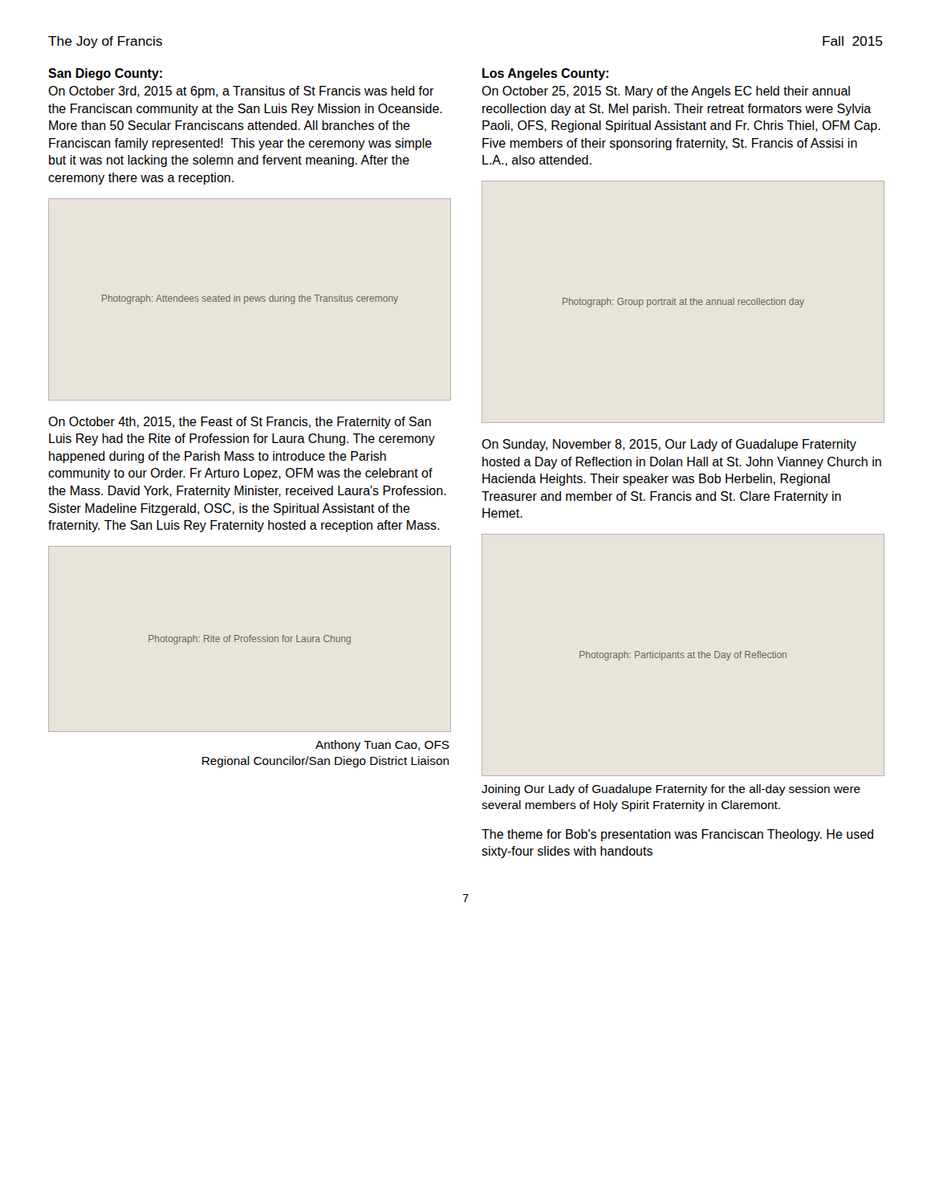The Joy of Francis
Fall 2015
San Diego County:
On October 3rd, 2015 at 6pm, a Transitus of St Francis was held for the Franciscan community at the San Luis Rey Mission in Oceanside. More than 50 Secular Franciscans attended. All branches of the Franciscan family represented! This year the ceremony was simple but it was not lacking the solemn and fervent meaning. After the ceremony there was a reception.
Photograph: Attendees seated in pews during the Transitus ceremony
On October 4th, 2015, the Feast of St Francis, the Fraternity of San Luis Rey had the Rite of Profession for Laura Chung. The ceremony happened during of the Parish Mass to introduce the Parish community to our Order. Fr Arturo Lopez, OFM was the celebrant of the Mass. David York, Fraternity Minister, received Laura's Profession. Sister Madeline Fitzgerald, OSC, is the Spiritual Assistant of the fraternity. The San Luis Rey Fraternity hosted a reception after Mass.
Photograph: Rite of Profession for Laura Chung
Anthony Tuan Cao, OFS
Regional Councilor/San Diego District Liaison
Los Angeles County:
On October 25, 2015 St. Mary of the Angels EC held their annual recollection day at St. Mel parish. Their retreat formators were Sylvia Paoli, OFS, Regional Spiritual Assistant and Fr. Chris Thiel, OFM Cap. Five members of their sponsoring fraternity, St. Francis of Assisi in L.A., also attended.
Photograph: Group portrait at the annual recollection day
On Sunday, November 8, 2015, Our Lady of Guadalupe Fraternity hosted a Day of Reflection in Dolan Hall at St. John Vianney Church in Hacienda Heights. Their speaker was Bob Herbelin, Regional Treasurer and member of St. Francis and St. Clare Fraternity in Hemet.
Photograph: Participants at the Day of Reflection
Joining Our Lady of Guadalupe Fraternity for the all-day session were several members of Holy Spirit Fraternity in Claremont.
The theme for Bob's presentation was Franciscan Theology. He used sixty-four slides with handouts
7